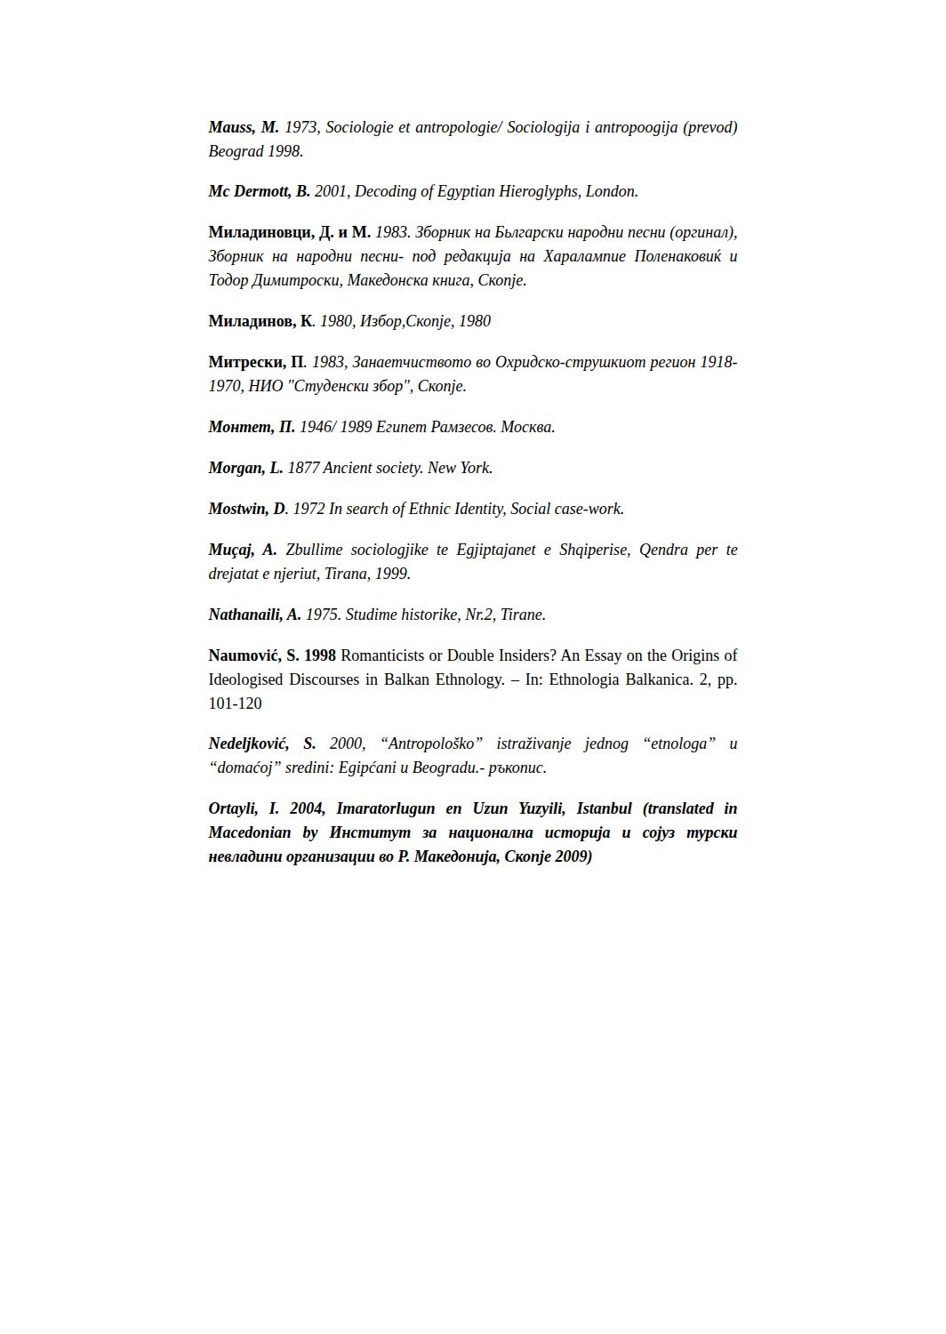Mauss, M. 1973, Sociologie et antropologie/ Sociologija i antropoogija (prevod) Beograd 1998.
Mc Dermott, B. 2001, Decoding of Egyptian Hieroglyphs, London.
Миладиновци, Д. и М. 1983. Зборник на Бьлгарски народни песни (оргинал), Зборник на народни песни- под редакција на Харалампие Поленаковиќ и Тодор Димитроски, Македонска книга, Скопје.
Миладинов, К. 1980, Избор,Скопје, 1980
Митрески, П. 1983, Занаетчиството во Охридско-струшкиот регион 1918-1970, НИО "Студенски збор", Скопје.
Монтет, П. 1946/ 1989 Египет Рамзесов. Москва.
Morgan, L. 1877 Ancient society. New York.
Mostwin, D. 1972 In search of Ethnic Identity, Social case-work.
Muçaj, A. Zbullime sociologjike te Egjiptajanet e Shqiperise, Qendra per te drejatat e njeriut, Tirana, 1999.
Nathanaili, A. 1975. Studime historike, Nr.2, Tirane.
Naumović, S. 1998 Romanticists or Double Insiders? An Essay on the Origins of Ideologised Discourses in Balkan Ethnology. – In: Ethnologia Balkanica. 2, pp. 101-120
Nedeljković, S. 2000, “Antropološko” istraživanje jednog “etnologa” u “domaćoj” sredini: Egipćani u Beogradu.- ръкопис.
Ortayli, I. 2004, Imaratorlugun en Uzun Yuzyili, Istanbul (translated in Macedonian by Институт за национална историја и сојуз турски невладини организации во Р. Македонија, Скопје 2009)